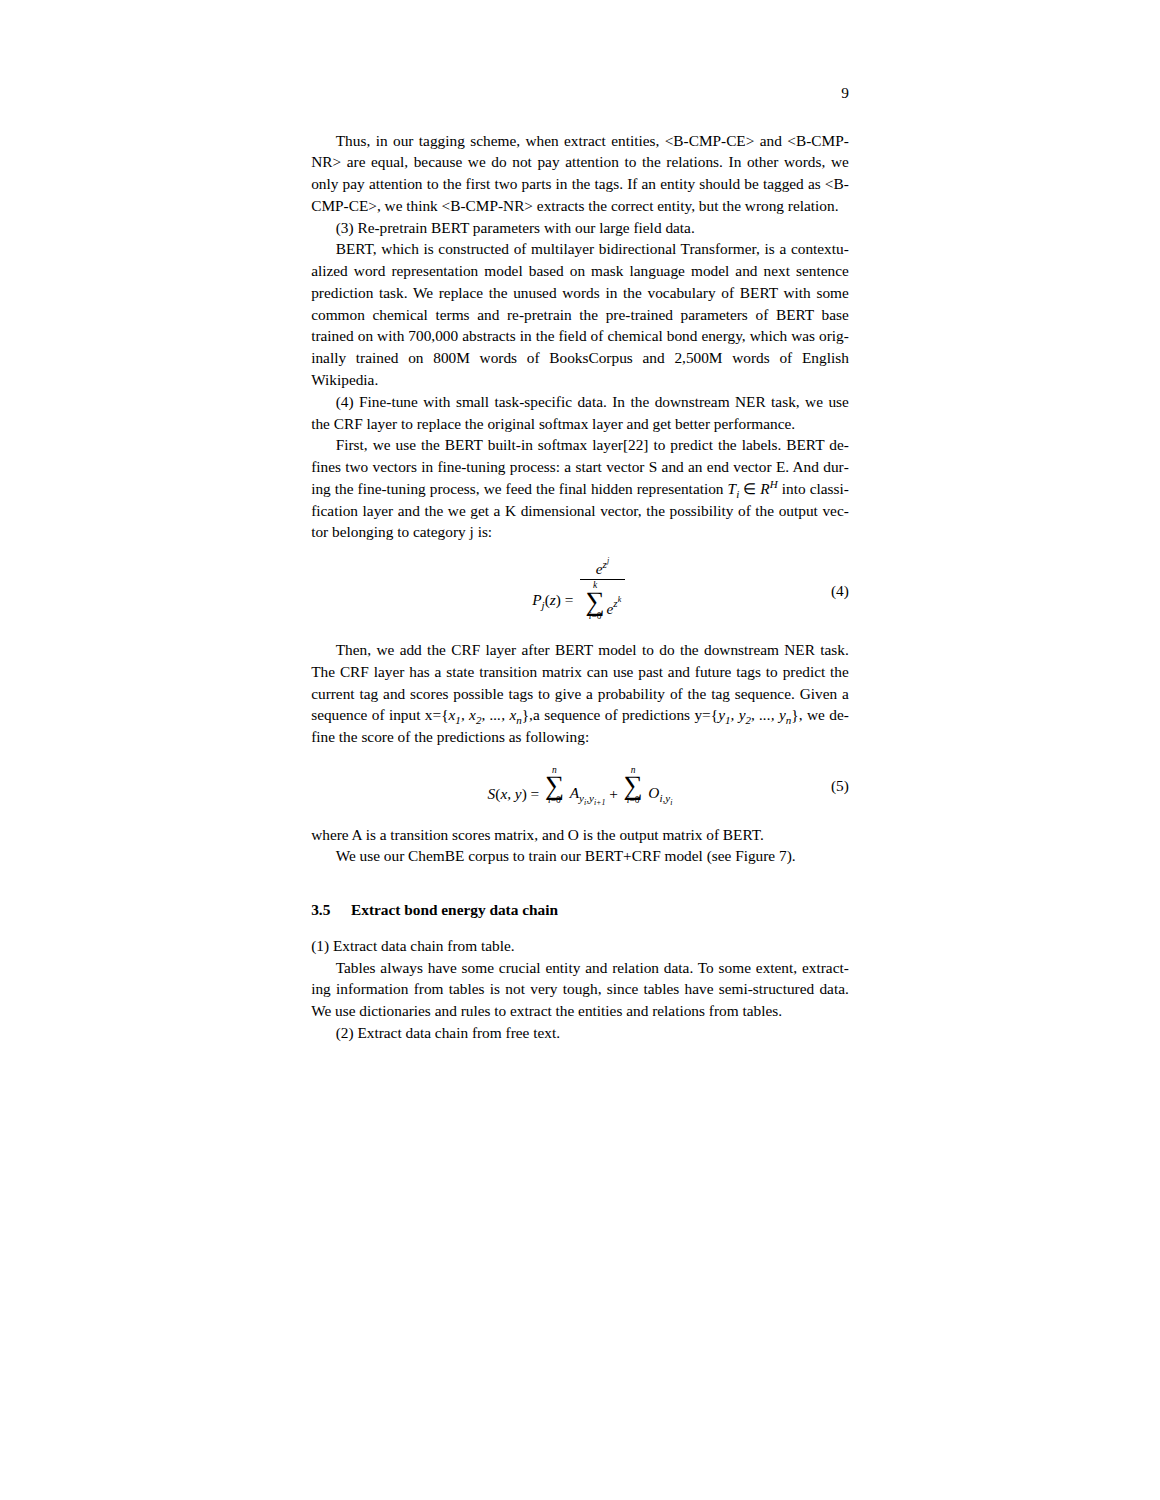9
Thus, in our tagging scheme, when extract entities, <B-CMP-CE> and <B-CMP-NR> are equal, because we do not pay attention to the relations. In other words, we only pay attention to the first two parts in the tags. If an entity should be tagged as <B-CMP-CE>, we think <B-CMP-NR> extracts the correct entity, but the wrong relation.
(3) Re-pretrain BERT parameters with our large field data.
BERT, which is constructed of multilayer bidirectional Transformer, is a contextualized word representation model based on mask language model and next sentence prediction task. We replace the unused words in the vocabulary of BERT with some common chemical terms and re-pretrain the pre-trained parameters of BERT base trained on with 700,000 abstracts in the field of chemical bond energy, which was originally trained on 800M words of BooksCorpus and 2,500M words of English Wikipedia.
(4) Fine-tune with small task-specific data. In the downstream NER task, we use the CRF layer to replace the original softmax layer and get better performance.
First, we use the BERT built-in softmax layer[22] to predict the labels. BERT defines two vectors in fine-tuning process: a start vector S and an end vector E. And during the fine-tuning process, we feed the final hidden representation Ti ∈ RH into classification layer and the we get a K dimensional vector, the possibility of the output vector belonging to category j is:
Pj(z) = ezj k ∑ i=0 ezk
(4)
Then, we add the CRF layer after BERT model to do the downstream NER task. The CRF layer has a state transition matrix can use past and future tags to predict the current tag and scores possible tags to give a probability of the tag sequence. Given a sequence of input x={x1, x2, ..., xn},a sequence of predictions y={y1, y2, ..., yn}, we define the score of the predictions as following:
S(x, y) = n ∑ i=0 Ayi,yi+1 + n ∑ i=0 Oi,yi
(5)
where A is a transition scores matrix, and O is the output matrix of BERT.
We use our ChemBE corpus to train our BERT+CRF model (see Figure 7).
3.5 Extract bond energy data chain
(1) Extract data chain from table.
Tables always have some crucial entity and relation data. To some extent, extracting information from tables is not very tough, since tables have semi-structured data. We use dictionaries and rules to extract the entities and relations from tables.
(2) Extract data chain from free text.